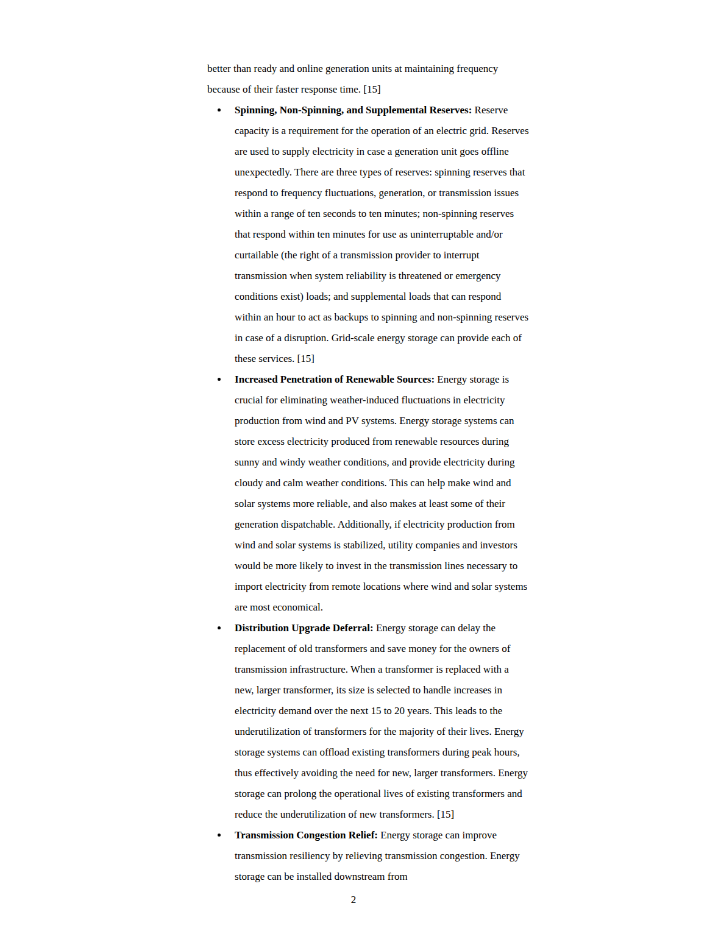better than ready and online generation units at maintaining frequency because of their faster response time. [15]
Spinning, Non-Spinning, and Supplemental Reserves: Reserve capacity is a requirement for the operation of an electric grid. Reserves are used to supply electricity in case a generation unit goes offline unexpectedly. There are three types of reserves: spinning reserves that respond to frequency fluctuations, generation, or transmission issues within a range of ten seconds to ten minutes; non-spinning reserves that respond within ten minutes for use as uninterruptable and/or curtailable (the right of a transmission provider to interrupt transmission when system reliability is threatened or emergency conditions exist) loads; and supplemental loads that can respond within an hour to act as backups to spinning and non-spinning reserves in case of a disruption. Grid-scale energy storage can provide each of these services. [15]
Increased Penetration of Renewable Sources: Energy storage is crucial for eliminating weather-induced fluctuations in electricity production from wind and PV systems. Energy storage systems can store excess electricity produced from renewable resources during sunny and windy weather conditions, and provide electricity during cloudy and calm weather conditions. This can help make wind and solar systems more reliable, and also makes at least some of their generation dispatchable. Additionally, if electricity production from wind and solar systems is stabilized, utility companies and investors would be more likely to invest in the transmission lines necessary to import electricity from remote locations where wind and solar systems are most economical.
Distribution Upgrade Deferral: Energy storage can delay the replacement of old transformers and save money for the owners of transmission infrastructure. When a transformer is replaced with a new, larger transformer, its size is selected to handle increases in electricity demand over the next 15 to 20 years. This leads to the underutilization of transformers for the majority of their lives. Energy storage systems can offload existing transformers during peak hours, thus effectively avoiding the need for new, larger transformers. Energy storage can prolong the operational lives of existing transformers and reduce the underutilization of new transformers. [15]
Transmission Congestion Relief: Energy storage can improve transmission resiliency by relieving transmission congestion. Energy storage can be installed downstream from
2